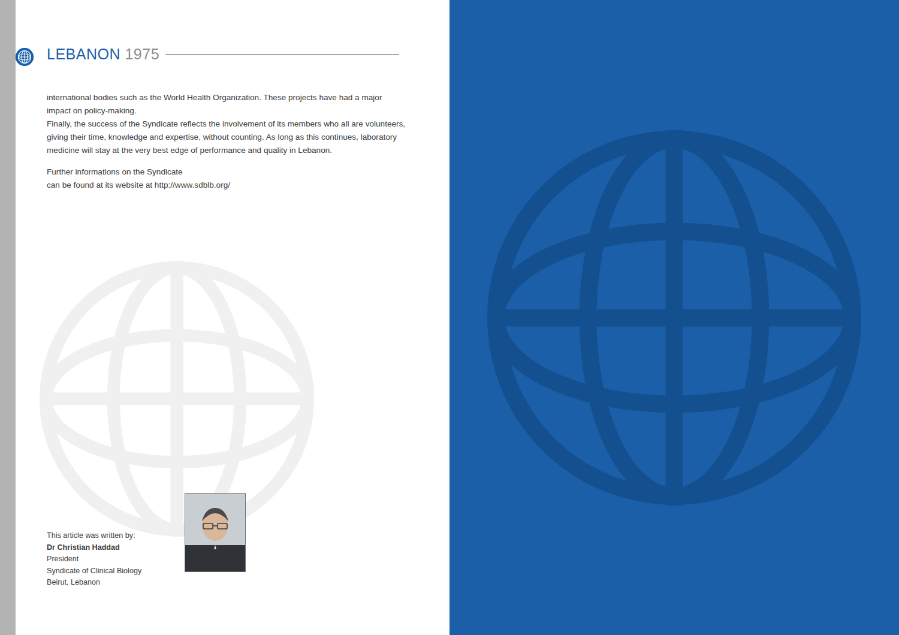LEBANON 1975
international bodies such as the World Health Organization. These projects have had a major impact on policy-making.
Finally, the success of the Syndicate reflects the involvement of its members who all are volunteers, giving their time, knowledge and expertise, without counting. As long as this continues, laboratory medicine will stay at the very best edge of performance and quality in Lebanon.
Further informations on the Syndicate
can be found at its website at http://www.sdblb.org/
This article was written by:
Dr Christian Haddad
President
Syndicate of Clinical Biology
Beirut, Lebanon